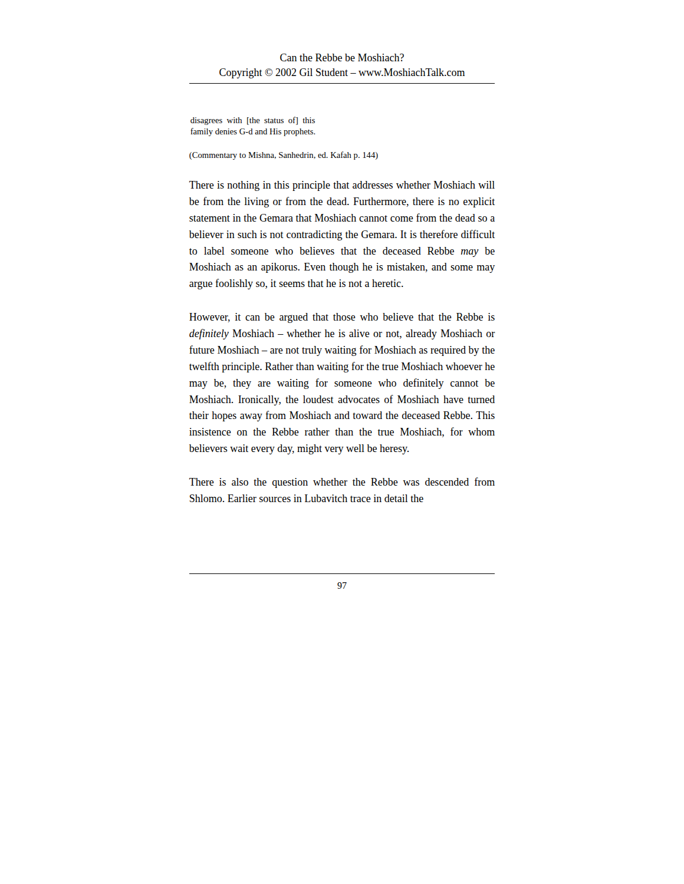Can the Rebbe be Moshiach? Copyright © 2002 Gil Student – www.MoshiachTalk.com
disagrees with [the status of] this family denies G-d and His prophets.
(Commentary to Mishna, Sanhedrin, ed. Kafah p. 144)
There is nothing in this principle that addresses whether Moshiach will be from the living or from the dead. Furthermore, there is no explicit statement in the Gemara that Moshiach cannot come from the dead so a believer in such is not contradicting the Gemara. It is therefore difficult to label someone who believes that the deceased Rebbe may be Moshiach as an apikorus. Even though he is mistaken, and some may argue foolishly so, it seems that he is not a heretic.
However, it can be argued that those who believe that the Rebbe is definitely Moshiach – whether he is alive or not, already Moshiach or future Moshiach – are not truly waiting for Moshiach as required by the twelfth principle. Rather than waiting for the true Moshiach whoever he may be, they are waiting for someone who definitely cannot be Moshiach. Ironically, the loudest advocates of Moshiach have turned their hopes away from Moshiach and toward the deceased Rebbe. This insistence on the Rebbe rather than the true Moshiach, for whom believers wait every day, might very well be heresy.
There is also the question whether the Rebbe was descended from Shlomo. Earlier sources in Lubavitch trace in detail the
97